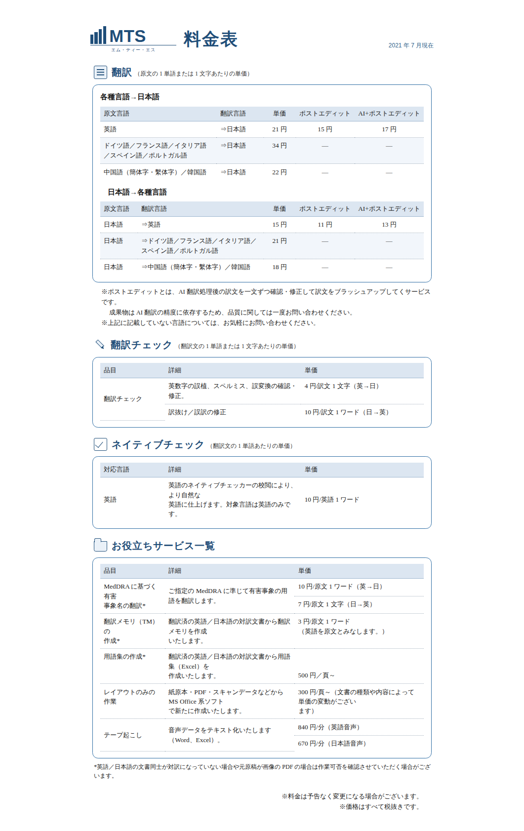MTS
エム・ティー・エス
料金表
2021 年 7 月現在
翻訳（原文の 1 単語または 1 文字あたりの単価）
各種言語→日本語
| 原文言語 | 翻訳言語 | 単価 | ポストエディット | AI+ポストエディット |
| --- | --- | --- | --- | --- |
| 英語 | ⇒日本語 | 21 円 | 15 円 | 17 円 |
| ドイツ語／フランス語／イタリア語／スペイン語／ポルトガル語 | ⇒日本語 | 34 円 | ― | ― |
| 中国語（簡体字・繫体字）／韓国語 | ⇒日本語 | 22 円 | ― | ― |
日本語→各種言語
| 原文言語 | 翻訳言語 | 単価 | ポストエディット | AI+ポストエディット |
| --- | --- | --- | --- | --- |
| 日本語 | ⇒英語 | 15 円 | 11 円 | 13 円 |
| 日本語 | ⇒ドイツ語／フランス語／イタリア語／スペイン語／ポルトガル語 | 21 円 | ― | ― |
| 日本語 | ⇒中国語（簡体字・繫体字）／韓国語 | 18 円 | ― | ― |
※ポストエディットとは、AI 翻訳処理後の訳文を一文ずつ確認・修正して訳文をブラッシュアップしてくサービスです。
成果物は AI 翻訳の精度に依存するため、品質に関しては一度お問い合わせください。
※上記に記載していない言語については、お気軽にお問い合わせください。
翻訳チェック（翻訳文の 1 単語または 1 文字あたりの単価）
| 品目 | 詳細 | 単価 |
| --- | --- | --- |
| 翻訳チェック | 英数字の誤植、スペルミス、誤変換の確認・修正。 | 4 円/訳文 1 文字（英→日） |
| 訳抜け／誤訳の修正 | 10 円/訳文 1 ワード（日→英） |
ネイティブチェック（翻訳文の 1 単語あたりの単価）
| 対応言語 | 詳細 | 単価 |
| --- | --- | --- |
| 英語 | 英語のネイティブチェッカーの校閲により、より自然な 英語に仕上げます。対象言語は英語のみです。 | 10 円/英語 1 ワード |
お役立ちサービス一覧
| 品目 | 詳細 | 単価 |
| --- | --- | --- |
| MedDRA に基づく有害 事象名の翻訳* | ご指定の MedDRA に準じて有害事象の用語を翻訳します。 | 10 円/原文 1 ワード（英→日） |
| 7 円/原文 1 文字（日→英） |
| 翻訳メモリ（TM）の 作成* | 翻訳済の英語／日本語の対訳文書から翻訳メモリを作成 いたします。 | 3 円/原文 1 ワード （英語を原文とみなします。） |
| 用語集の作成* | 翻訳済の英語／日本語の対訳文書から用語集（Excel）を 作成いたします。 | 500 円／頁～ |
| レイアウトのみの作業 | 紙原本・PDF・スキャンデータなどから MS Office 系ソフト で新たに作成いたします。 | 300 円/頁～（文書の種類や内容によって単価の変動がござい ます） |
| テープ起こし | 音声データをテキスト化いたします（Word、Excel）。 | 840 円/分（英語音声） |
| 670 円/分（日本語音声） |
*英語／日本語の文書同士が対訳になっていない場合や元原稿が画像の PDF の場合は作業可否を確認させていただく場合がございます。
※料金は予告なく変更になる場合がございます。
※価格はすべて税抜きです。